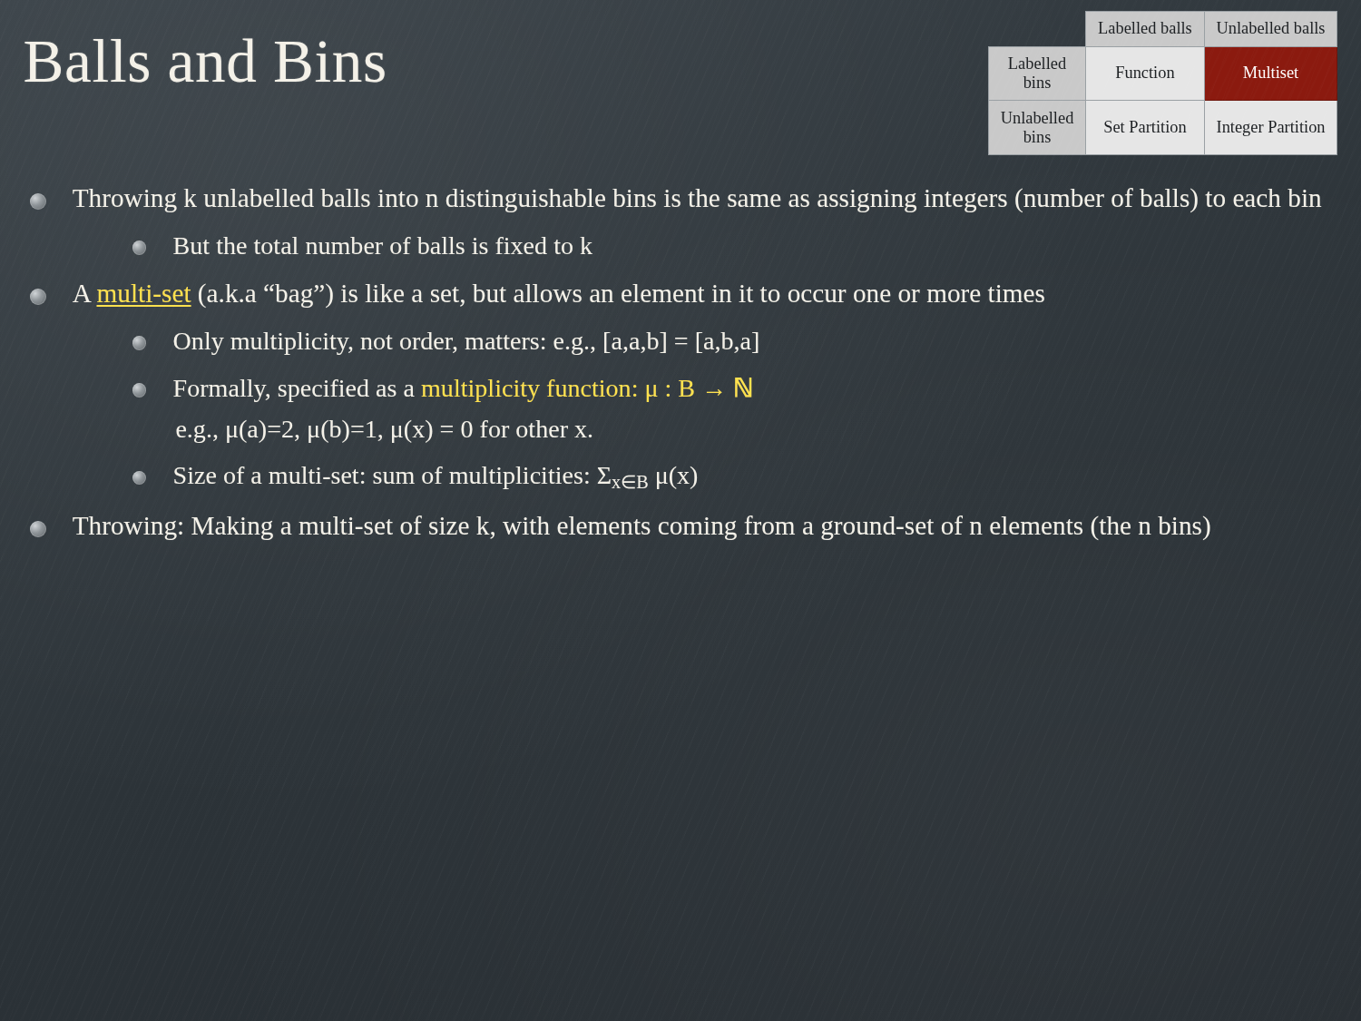Balls and Bins
| | Labelled balls | Unlabelled balls |
| --- | --- | --- |
| Labelled bins | Function | Multiset |
| Unlabelled bins | Set Partition | Integer Partition |
Throwing k unlabelled balls into n distinguishable bins is the same as assigning integers (number of balls) to each bin
But the total number of balls is fixed to k
A multi-set (a.k.a “bag”) is like a set, but allows an element in it to occur one or more times
Only multiplicity, not order, matters: e.g., [a,a,b] = [a,b,a]
Formally, specified as a multiplicity function: μ : B → ℕ e.g., μ(a)=2, μ(b)=1, μ(x) = 0 for other x.
Size of a multi-set: sum of multiplicities: Σx∈B μ(x)
Throwing: Making a multi-set of size k, with elements coming from a ground-set of n elements (the n bins)